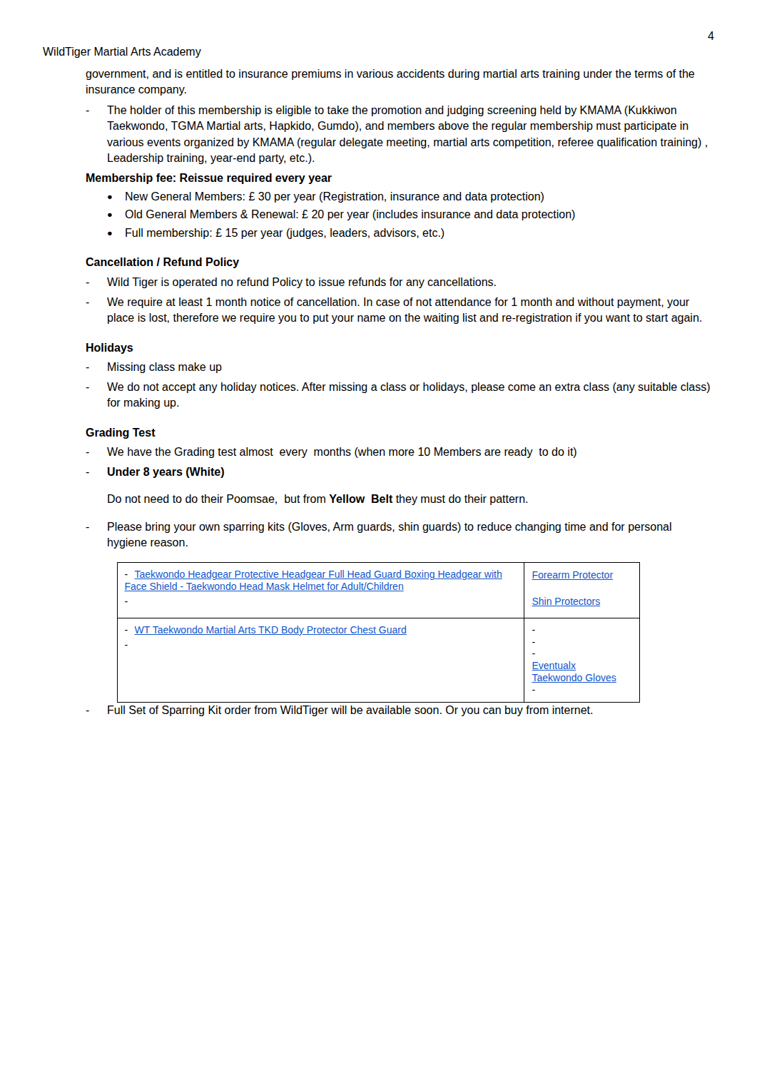4
WildTiger Martial Arts Academy
government, and is entitled to insurance premiums in various accidents during martial arts training under the terms of the insurance company.
The holder of this membership is eligible to take the promotion and judging screening held by KMAMA (Kukkiwon Taekwondo, TGMA Martial arts, Hapkido, Gumdo), and members above the regular membership must participate in various events organized by KMAMA (regular delegate meeting, martial arts competition, referee qualification training) , Leadership training, year-end party, etc.).
Membership fee: Reissue required every year
New General Members: £ 30 per year (Registration, insurance and data protection)
Old General Members & Renewal: £ 20 per year (includes insurance and data protection)
Full membership: £ 15 per year (judges, leaders, advisors, etc.)
Cancellation / Refund Policy
Wild Tiger is operated no refund Policy to issue refunds for any cancellations.
We require at least 1 month notice of cancellation. In case of not attendance for 1 month and without payment, your place is lost, therefore we require you to put your name on the waiting list and re-registration if you want to start again.
Holidays
Missing class make up
We do not accept any holiday notices. After missing a class or holidays, please come an extra class (any suitable class) for making up.
Grading Test
We have the Grading test almost every months (when more 10 Members are ready to do it)
Under 8 years (White)
Do not need to do their Poomsae, but from Yellow Belt they must do their pattern.
Please bring your own sparring kits (Gloves, Arm guards, shin guards) to reduce changing time and for personal hygiene reason.
| - Taekwondo Headgear Protective Headgear Full Head Guard Boxing Headgear with Face Shield - Taekwondo Head Mask Helmet for Adult/Children - | Forearm Protector Shin Protectors |
| - WT Taekwondo Martial Arts TKD Body Protector Chest Guard - | - - - Eventualx Taekwondo Gloves - |
Full Set of Sparring Kit order from WildTiger will be available soon. Or you can buy from internet.